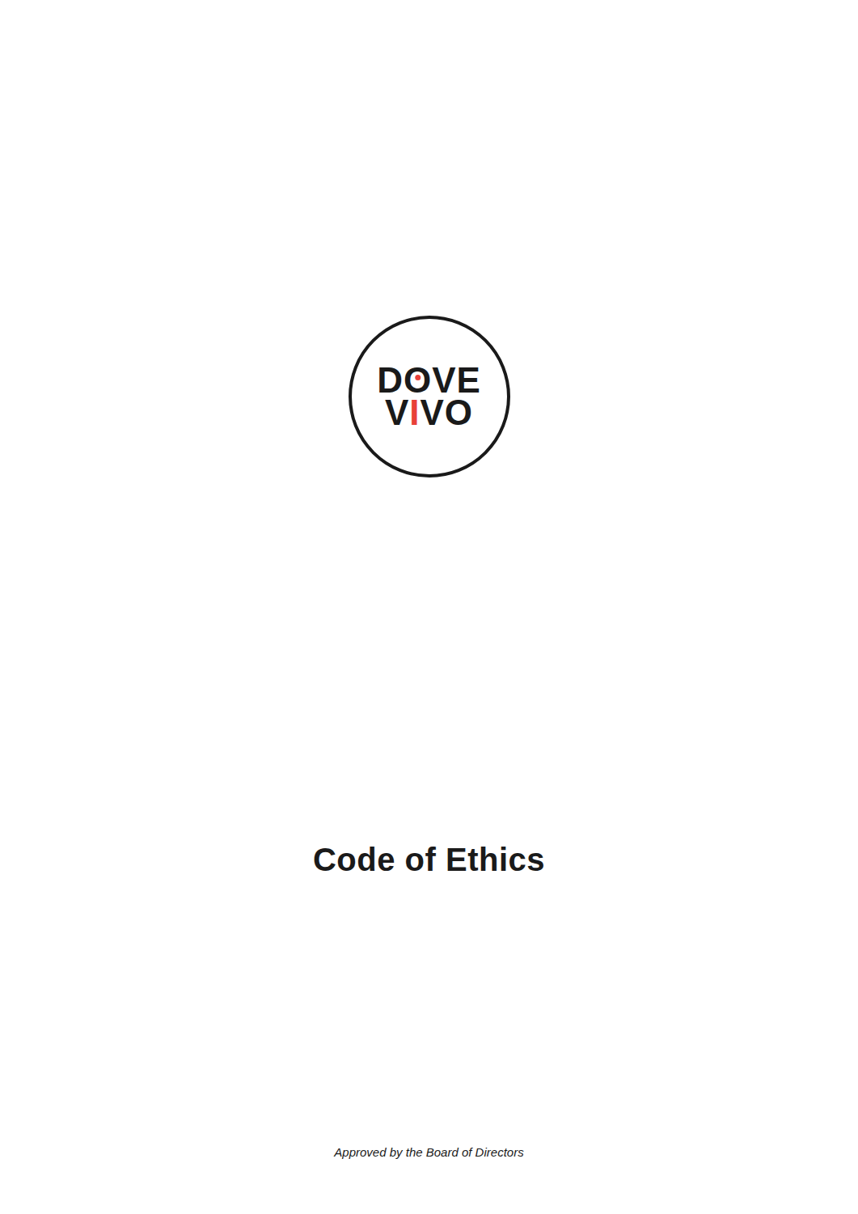DOVE VIVO
Code of Ethics
Approved by the Board of Directors